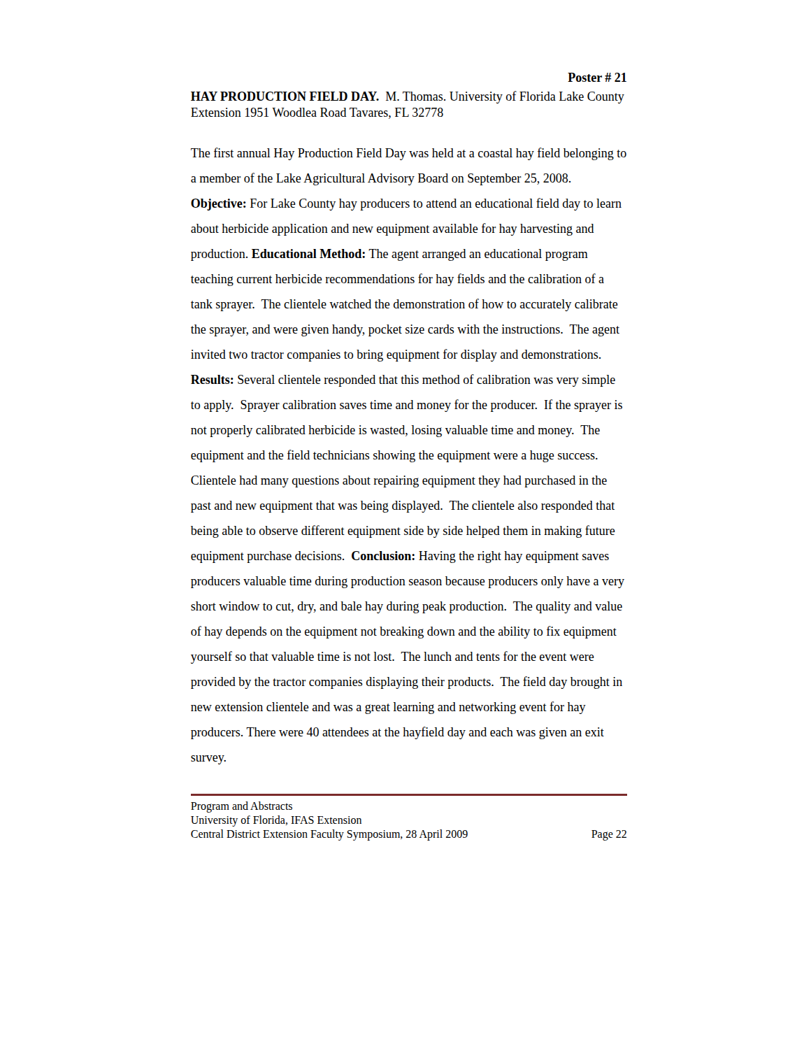Poster # 21
HAY PRODUCTION FIELD DAY. M. Thomas. University of Florida Lake County Extension 1951 Woodlea Road Tavares, FL 32778
The first annual Hay Production Field Day was held at a coastal hay field belonging to a member of the Lake Agricultural Advisory Board on September 25, 2008. Objective: For Lake County hay producers to attend an educational field day to learn about herbicide application and new equipment available for hay harvesting and production. Educational Method: The agent arranged an educational program teaching current herbicide recommendations for hay fields and the calibration of a tank sprayer. The clientele watched the demonstration of how to accurately calibrate the sprayer, and were given handy, pocket size cards with the instructions. The agent invited two tractor companies to bring equipment for display and demonstrations. Results: Several clientele responded that this method of calibration was very simple to apply. Sprayer calibration saves time and money for the producer. If the sprayer is not properly calibrated herbicide is wasted, losing valuable time and money. The equipment and the field technicians showing the equipment were a huge success. Clientele had many questions about repairing equipment they had purchased in the past and new equipment that was being displayed. The clientele also responded that being able to observe different equipment side by side helped them in making future equipment purchase decisions. Conclusion: Having the right hay equipment saves producers valuable time during production season because producers only have a very short window to cut, dry, and bale hay during peak production. The quality and value of hay depends on the equipment not breaking down and the ability to fix equipment yourself so that valuable time is not lost. The lunch and tents for the event were provided by the tractor companies displaying their products. The field day brought in new extension clientele and was a great learning and networking event for hay producers. There were 40 attendees at the hayfield day and each was given an exit survey.
Program and Abstracts
University of Florida, IFAS Extension
Central District Extension Faculty Symposium, 28 April 2009 Page 22